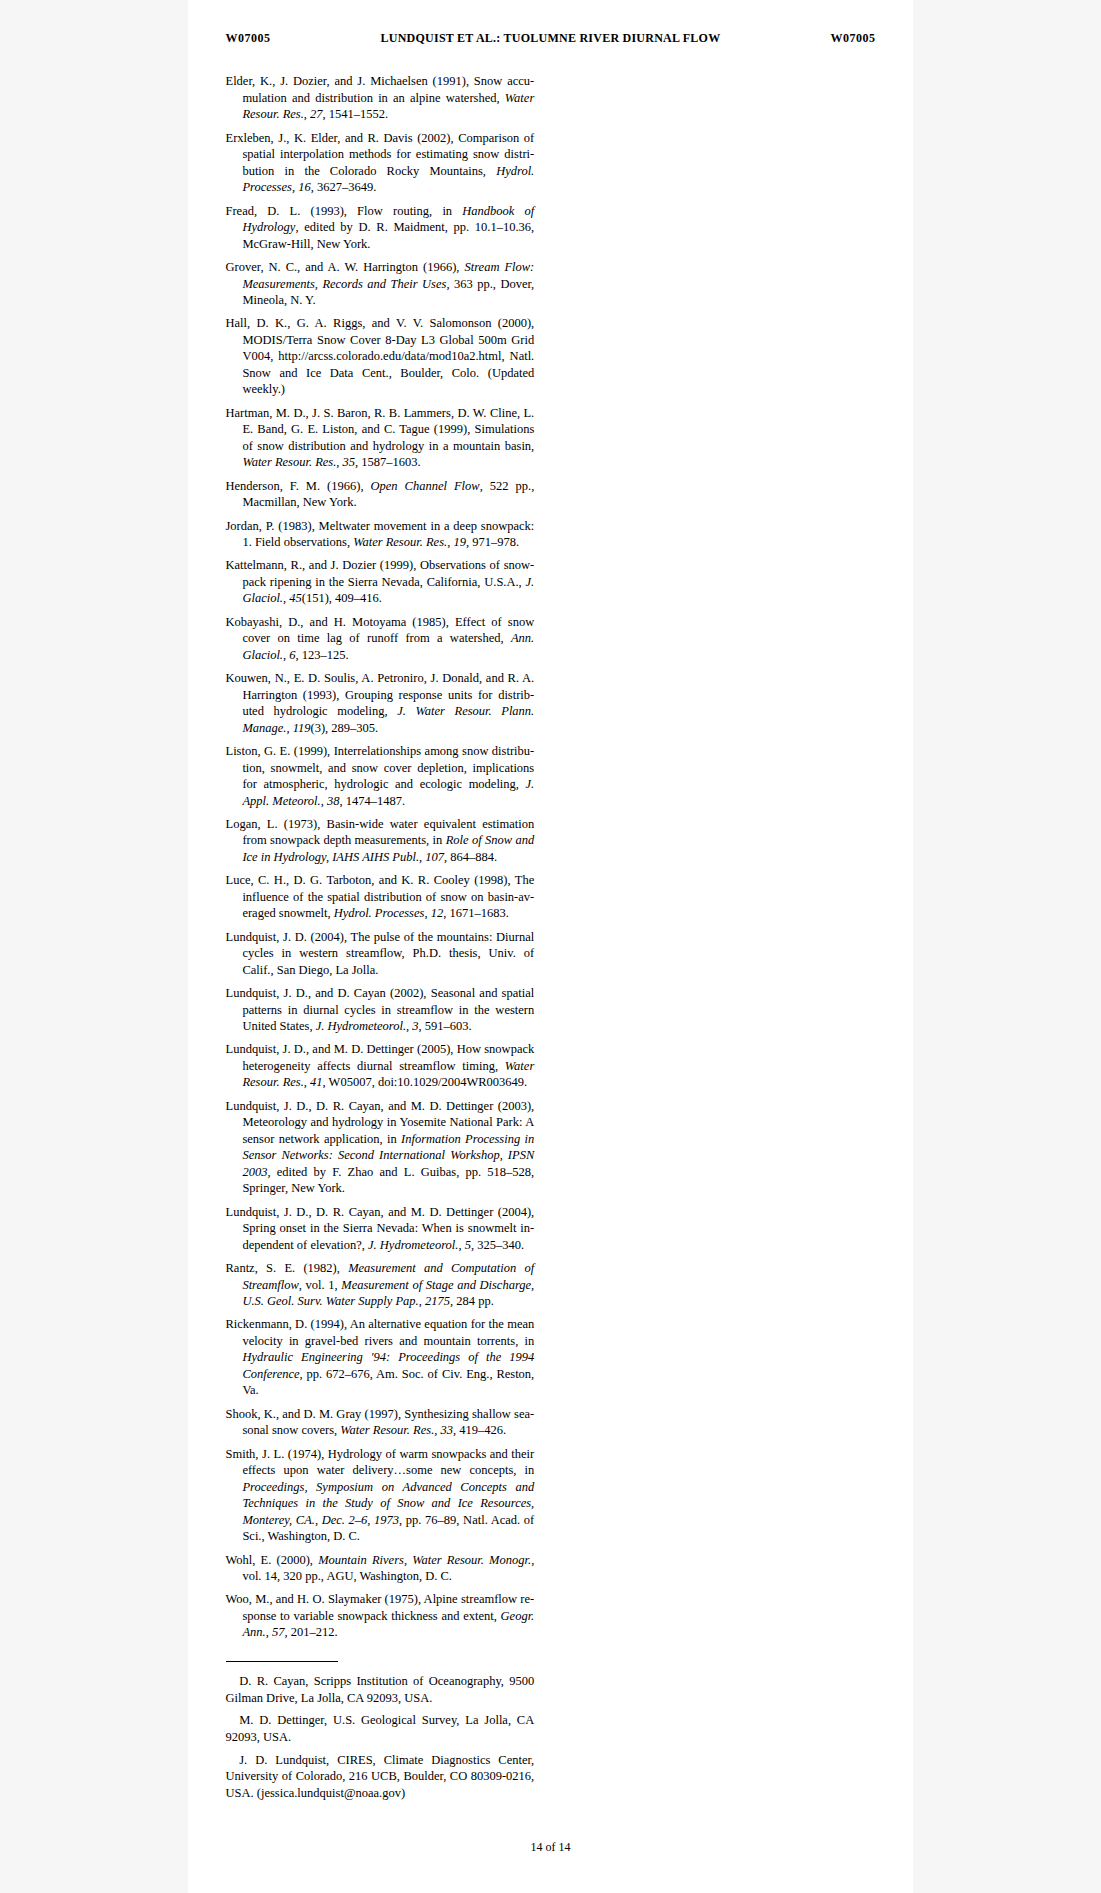W07005 LUNDQUIST ET AL.: TUOLUMNE RIVER DIURNAL FLOW W07005
Elder, K., J. Dozier, and J. Michaelsen (1991), Snow accumulation and distribution in an alpine watershed, Water Resour. Res., 27, 1541–1552.
Erxleben, J., K. Elder, and R. Davis (2002), Comparison of spatial interpolation methods for estimating snow distribution in the Colorado Rocky Mountains, Hydrol. Processes, 16, 3627–3649.
Fread, D. L. (1993), Flow routing, in Handbook of Hydrology, edited by D. R. Maidment, pp. 10.1–10.36, McGraw-Hill, New York.
Grover, N. C., and A. W. Harrington (1966), Stream Flow: Measurements, Records and Their Uses, 363 pp., Dover, Mineola, N. Y.
Hall, D. K., G. A. Riggs, and V. V. Salomonson (2000), MODIS/Terra Snow Cover 8-Day L3 Global 500m Grid V004, http://arcss.colorado.edu/data/mod10a2.html, Natl. Snow and Ice Data Cent., Boulder, Colo. (Updated weekly.)
Hartman, M. D., J. S. Baron, R. B. Lammers, D. W. Cline, L. E. Band, G. E. Liston, and C. Tague (1999), Simulations of snow distribution and hydrology in a mountain basin, Water Resour. Res., 35, 1587–1603.
Henderson, F. M. (1966), Open Channel Flow, 522 pp., Macmillan, New York.
Jordan, P. (1983), Meltwater movement in a deep snowpack: 1. Field observations, Water Resour. Res., 19, 971–978.
Kattelmann, R., and J. Dozier (1999), Observations of snowpack ripening in the Sierra Nevada, California, U.S.A., J. Glaciol., 45(151), 409–416.
Kobayashi, D., and H. Motoyama (1985), Effect of snow cover on time lag of runoff from a watershed, Ann. Glaciol., 6, 123–125.
Kouwen, N., E. D. Soulis, A. Petroniro, J. Donald, and R. A. Harrington (1993), Grouping response units for distributed hydrologic modeling, J. Water Resour. Plann. Manage., 119(3), 289–305.
Liston, G. E. (1999), Interrelationships among snow distribution, snowmelt, and snow cover depletion, implications for atmospheric, hydrologic and ecologic modeling, J. Appl. Meteorol., 38, 1474–1487.
Logan, L. (1973), Basin-wide water equivalent estimation from snowpack depth measurements, in Role of Snow and Ice in Hydrology, IAHS AIHS Publ., 107, 864–884.
Luce, C. H., D. G. Tarboton, and K. R. Cooley (1998), The influence of the spatial distribution of snow on basin-averaged snowmelt, Hydrol. Processes, 12, 1671–1683.
Lundquist, J. D. (2004), The pulse of the mountains: Diurnal cycles in western streamflow, Ph.D. thesis, Univ. of Calif., San Diego, La Jolla.
Lundquist, J. D., and D. Cayan (2002), Seasonal and spatial patterns in diurnal cycles in streamflow in the western United States, J. Hydrometeorol., 3, 591–603.
Lundquist, J. D., and M. D. Dettinger (2005), How snowpack heterogeneity affects diurnal streamflow timing, Water Resour. Res., 41, W05007, doi:10.1029/2004WR003649.
Lundquist, J. D., D. R. Cayan, and M. D. Dettinger (2003), Meteorology and hydrology in Yosemite National Park: A sensor network application, in Information Processing in Sensor Networks: Second International Workshop, IPSN 2003, edited by F. Zhao and L. Guibas, pp. 518–528, Springer, New York.
Lundquist, J. D., D. R. Cayan, and M. D. Dettinger (2004), Spring onset in the Sierra Nevada: When is snowmelt independent of elevation?, J. Hydrometeorol., 5, 325–340.
Rantz, S. E. (1982), Measurement and Computation of Streamflow, vol. 1, Measurement of Stage and Discharge, U.S. Geol. Surv. Water Supply Pap., 2175, 284 pp.
Rickenmann, D. (1994), An alternative equation for the mean velocity in gravel-bed rivers and mountain torrents, in Hydraulic Engineering '94: Proceedings of the 1994 Conference, pp. 672–676, Am. Soc. of Civ. Eng., Reston, Va.
Shook, K., and D. M. Gray (1997), Synthesizing shallow seasonal snow covers, Water Resour. Res., 33, 419–426.
Smith, J. L. (1974), Hydrology of warm snowpacks and their effects upon water delivery…some new concepts, in Proceedings, Symposium on Advanced Concepts and Techniques in the Study of Snow and Ice Resources, Monterey, CA., Dec. 2–6, 1973, pp. 76–89, Natl. Acad. of Sci., Washington, D. C.
Wohl, E. (2000), Mountain Rivers, Water Resour. Monogr., vol. 14, 320 pp., AGU, Washington, D. C.
Woo, M., and H. O. Slaymaker (1975), Alpine streamflow response to variable snowpack thickness and extent, Geogr. Ann., 57, 201–212.
D. R. Cayan, Scripps Institution of Oceanography, 9500 Gilman Drive, La Jolla, CA 92093, USA.
M. D. Dettinger, U.S. Geological Survey, La Jolla, CA 92093, USA.
J. D. Lundquist, CIRES, Climate Diagnostics Center, University of Colorado, 216 UCB, Boulder, CO 80309-0216, USA. (jessica.lundquist@noaa.gov)
14 of 14